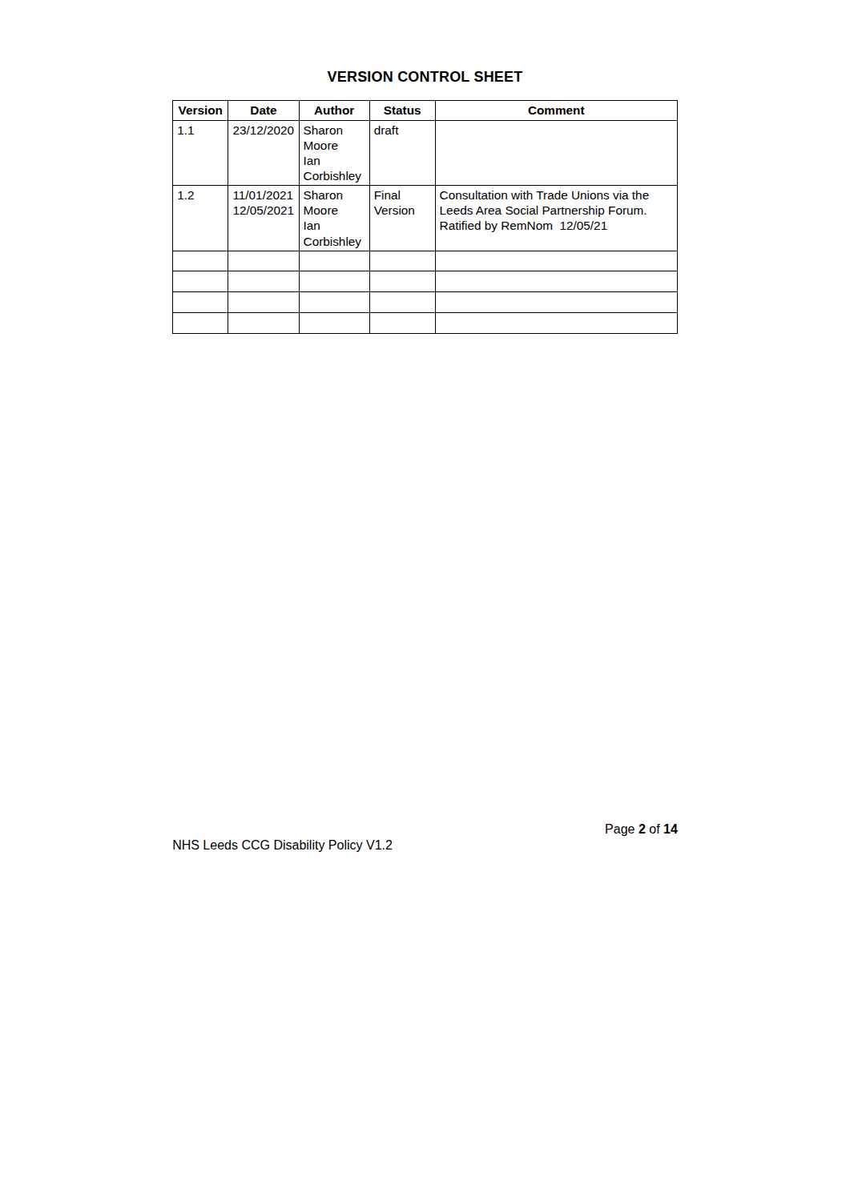VERSION CONTROL SHEET
| Version | Date | Author | Status | Comment |
| --- | --- | --- | --- | --- |
| 1.1 | 23/12/2020 | Sharon Moore Ian Corbishley | draft | |
| 1.2 | 11/01/2021 12/05/2021 | Sharon Moore Ian Corbishley | Final Version | Consultation with Trade Unions via the Leeds Area Social Partnership Forum. Ratified by RemNom 12/05/21 |
Page 2 of 14
NHS Leeds CCG Disability Policy V1.2